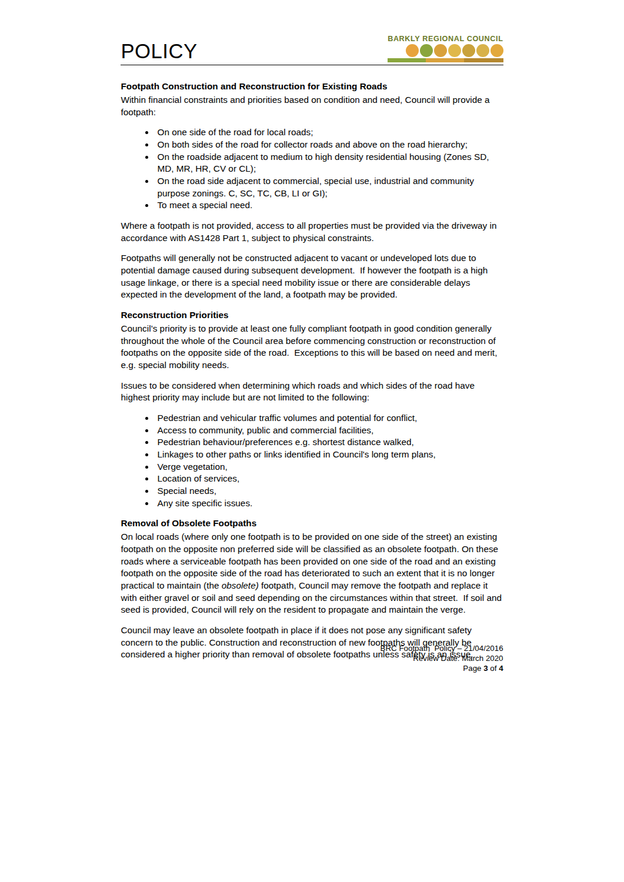POLICY
BARKLY REGIONAL COUNCIL
Footpath Construction and Reconstruction for Existing Roads
Within financial constraints and priorities based on condition and need, Council will provide a footpath:
On one side of the road for local roads;
On both sides of the road for collector roads and above on the road hierarchy;
On the roadside adjacent to medium to high density residential housing (Zones SD, MD, MR, HR, CV or CL);
On the road side adjacent to commercial, special use, industrial and community purpose zonings. C, SC, TC, CB, LI or GI);
To meet a special need.
Where a footpath is not provided, access to all properties must be provided via the driveway in accordance with AS1428 Part 1, subject to physical constraints.
Footpaths will generally not be constructed adjacent to vacant or undeveloped lots due to potential damage caused during subsequent development. If however the footpath is a high usage linkage, or there is a special need mobility issue or there are considerable delays expected in the development of the land, a footpath may be provided.
Reconstruction Priorities
Council’s priority is to provide at least one fully compliant footpath in good condition generally throughout the whole of the Council area before commencing construction or reconstruction of footpaths on the opposite side of the road. Exceptions to this will be based on need and merit, e.g. special mobility needs.
Issues to be considered when determining which roads and which sides of the road have highest priority may include but are not limited to the following:
Pedestrian and vehicular traffic volumes and potential for conflict,
Access to community, public and commercial facilities,
Pedestrian behaviour/preferences e.g. shortest distance walked,
Linkages to other paths or links identified in Council's long term plans,
Verge vegetation,
Location of services,
Special needs,
Any site specific issues.
Removal of Obsolete Footpaths
On local roads (where only one footpath is to be provided on one side of the street) an existing footpath on the opposite non preferred side will be classified as an obsolete footpath. On these roads where a serviceable footpath has been provided on one side of the road and an existing footpath on the opposite side of the road has deteriorated to such an extent that it is no longer practical to maintain (the obsolete) footpath, Council may remove the footpath and replace it with either gravel or soil and seed depending on the circumstances within that street. If soil and seed is provided, Council will rely on the resident to propagate and maintain the verge.
Council may leave an obsolete footpath in place if it does not pose any significant safety concern to the public. Construction and reconstruction of new footpaths will generally be considered a higher priority than removal of obsolete footpaths unless safety is an issue.
BRC Footpath Policy – 21/04/2016
Review Date: March 2020
Page 3 of 4